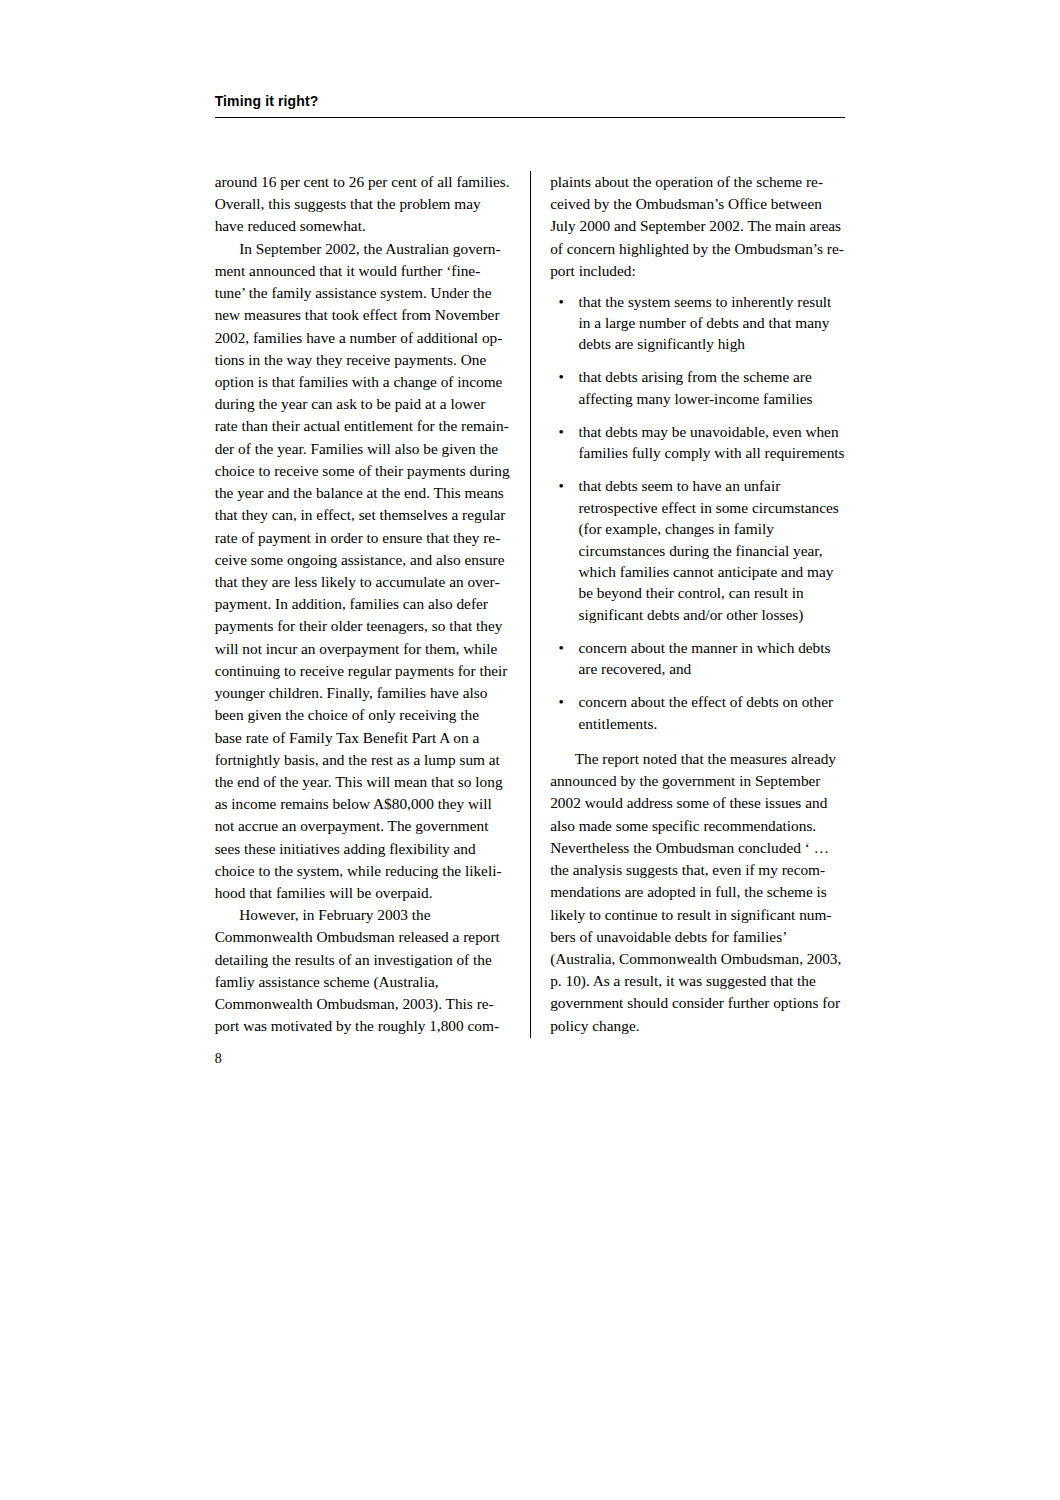Timing it right?
around 16 per cent to 26 per cent of all families. Overall, this suggests that the problem may have reduced somewhat.
In September 2002, the Australian government announced that it would further ‘fine-tune’ the family assistance system. Under the new measures that took effect from November 2002, families have a number of additional options in the way they receive payments. One option is that families with a change of income during the year can ask to be paid at a lower rate than their actual entitlement for the remainder of the year. Families will also be given the choice to receive some of their payments during the year and the balance at the end. This means that they can, in effect, set themselves a regular rate of payment in order to ensure that they receive some ongoing assistance, and also ensure that they are less likely to accumulate an overpayment. In addition, families can also defer payments for their older teenagers, so that they will not incur an overpayment for them, while continuing to receive regular payments for their younger children. Finally, families have also been given the choice of only receiving the base rate of Family Tax Benefit Part A on a fortnightly basis, and the rest as a lump sum at the end of the year. This will mean that so long as income remains below A$80,000 they will not accrue an overpayment. The government sees these initiatives adding flexibility and choice to the system, while reducing the likelihood that families will be overpaid.
However, in February 2003 the Commonwealth Ombudsman released a report detailing the results of an investigation of the famliy assistance scheme (Australia, Commonwealth Ombudsman, 2003). This report was motivated by the roughly 1,800 complaints about the operation of the scheme received by the Ombudsman’s Office between July 2000 and September 2002. The main areas of concern highlighted by the Ombudsman’s report included:
that the system seems to inherently result in a large number of debts and that many debts are significantly high
that debts arising from the scheme are affecting many lower-income families
that debts may be unavoidable, even when families fully comply with all requirements
that debts seem to have an unfair retrospective effect in some circumstances (for example, changes in family circumstances during the financial year, which families cannot anticipate and may be beyond their control, can result in significant debts and/or other losses)
concern about the manner in which debts are recovered, and
concern about the effect of debts on other entitlements.
The report noted that the measures already announced by the government in September 2002 would address some of these issues and also made some specific recommendations. Nevertheless the Ombudsman concluded ‘ … the analysis suggests that, even if my recommendations are adopted in full, the scheme is likely to continue to result in significant numbers of unavoidable debts for families’ (Australia, Commonwealth Ombudsman, 2003, p. 10). As a result, it was suggested that the government should consider further options for policy change.
8